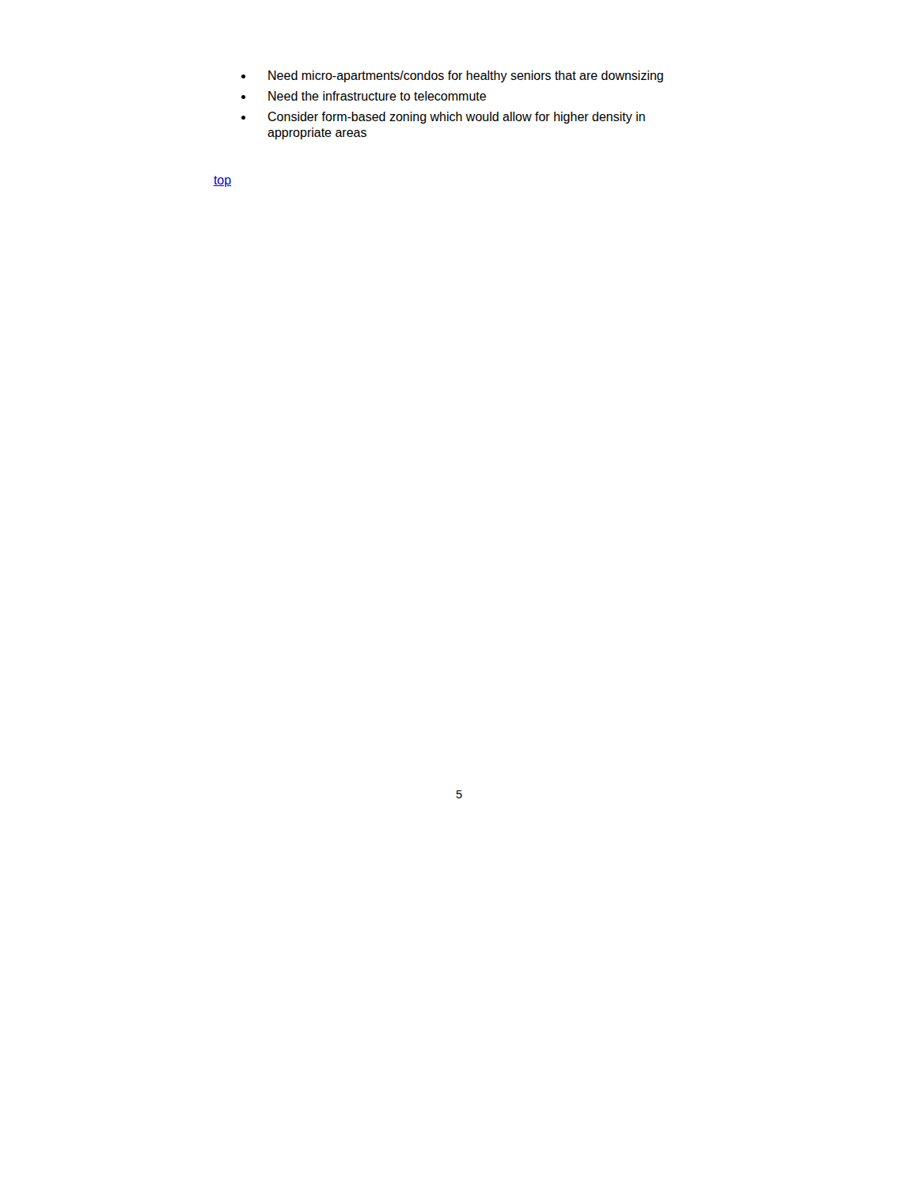Need micro-apartments/condos for healthy seniors that are downsizing
Need the infrastructure to telecommute
Consider form-based zoning which would allow for higher density in appropriate areas
top
5